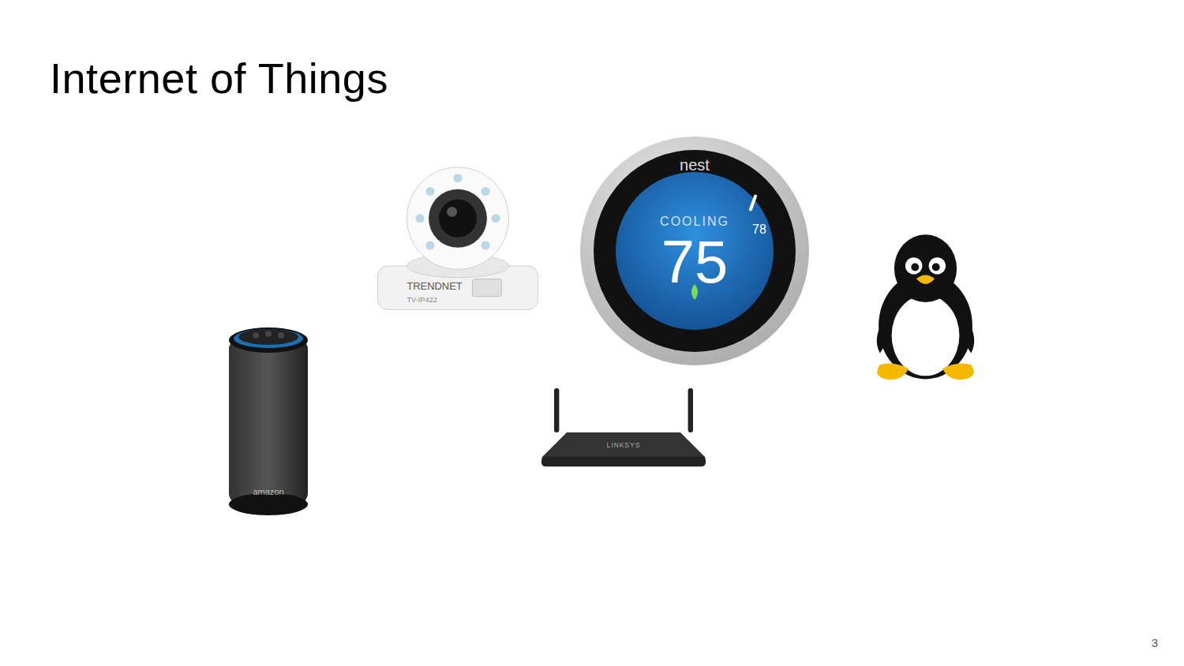Internet of Things
3